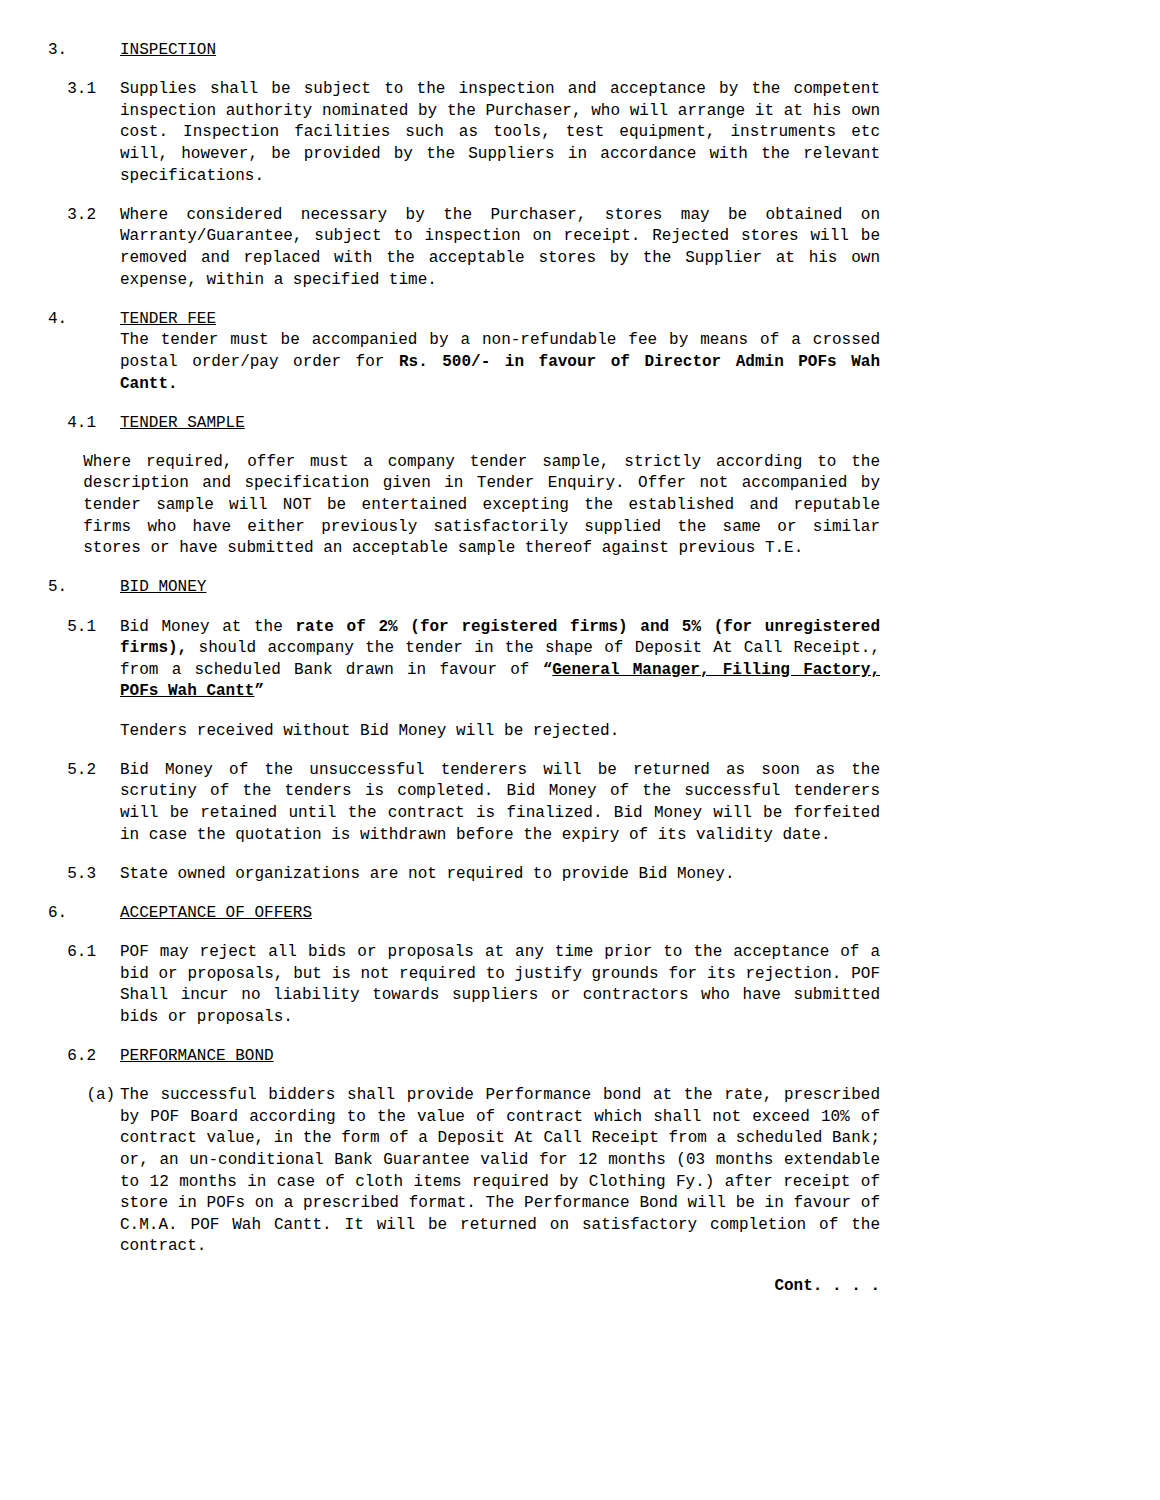3.
INSPECTION
3.1
Supplies shall be subject to the inspection and acceptance by the competent inspection authority nominated by the Purchaser, who will arrange it at his own cost. Inspection facilities such as tools, test equipment, instruments etc will, however, be provided by the Suppliers in accordance with the relevant specifications.
3.2
Where considered necessary by the Purchaser, stores may be obtained on Warranty/Guarantee, subject to inspection on receipt. Rejected stores will be removed and replaced with the acceptable stores by the Supplier at his own expense, within a specified time.
4.
TENDER FEE
The tender must be accompanied by a non-refundable fee by means of a crossed postal order/pay order for Rs. 500/- in favour of Director Admin POFs Wah Cantt.
4.1
TENDER SAMPLE
Where required, offer must a company tender sample, strictly according to the description and specification given in Tender Enquiry. Offer not accompanied by tender sample will NOT be entertained excepting the established and reputable firms who have either previously satisfactorily supplied the same or similar stores or have submitted an acceptable sample thereof against previous T.E.
5.
BID MONEY
5.1
Bid Money at the rate of 2% (for registered firms) and 5% (for unregistered firms), should accompany the tender in the shape of Deposit At Call Receipt., from a scheduled Bank drawn in favour of “General Manager, Filling Factory, POFs Wah Cantt”
Tenders received without Bid Money will be rejected.
5.2
Bid Money of the unsuccessful tenderers will be returned as soon as the scrutiny of the tenders is completed. Bid Money of the successful tenderers will be retained until the contract is finalized. Bid Money will be forfeited in case the quotation is withdrawn before the expiry of its validity date.
5.3
State owned organizations are not required to provide Bid Money.
6.
ACCEPTANCE OF OFFERS
6.1
POF may reject all bids or proposals at any time prior to the acceptance of a bid or proposals, but is not required to justify grounds for its rejection. POF Shall incur no liability towards suppliers or contractors who have submitted bids or proposals.
6.2
PERFORMANCE BOND
(a)
The successful bidders shall provide Performance bond at the rate, prescribed by POF Board according to the value of contract which shall not exceed 10% of contract value, in the form of a Deposit At Call Receipt from a scheduled Bank; or, an un-conditional Bank Guarantee valid for 12 months (03 months extendable to 12 months in case of cloth items required by Clothing Fy.) after receipt of store in POFs on a prescribed format. The Performance Bond will be in favour of C.M.A. POF Wah Cantt. It will be returned on satisfactory completion of the contract.
Cont. . . .